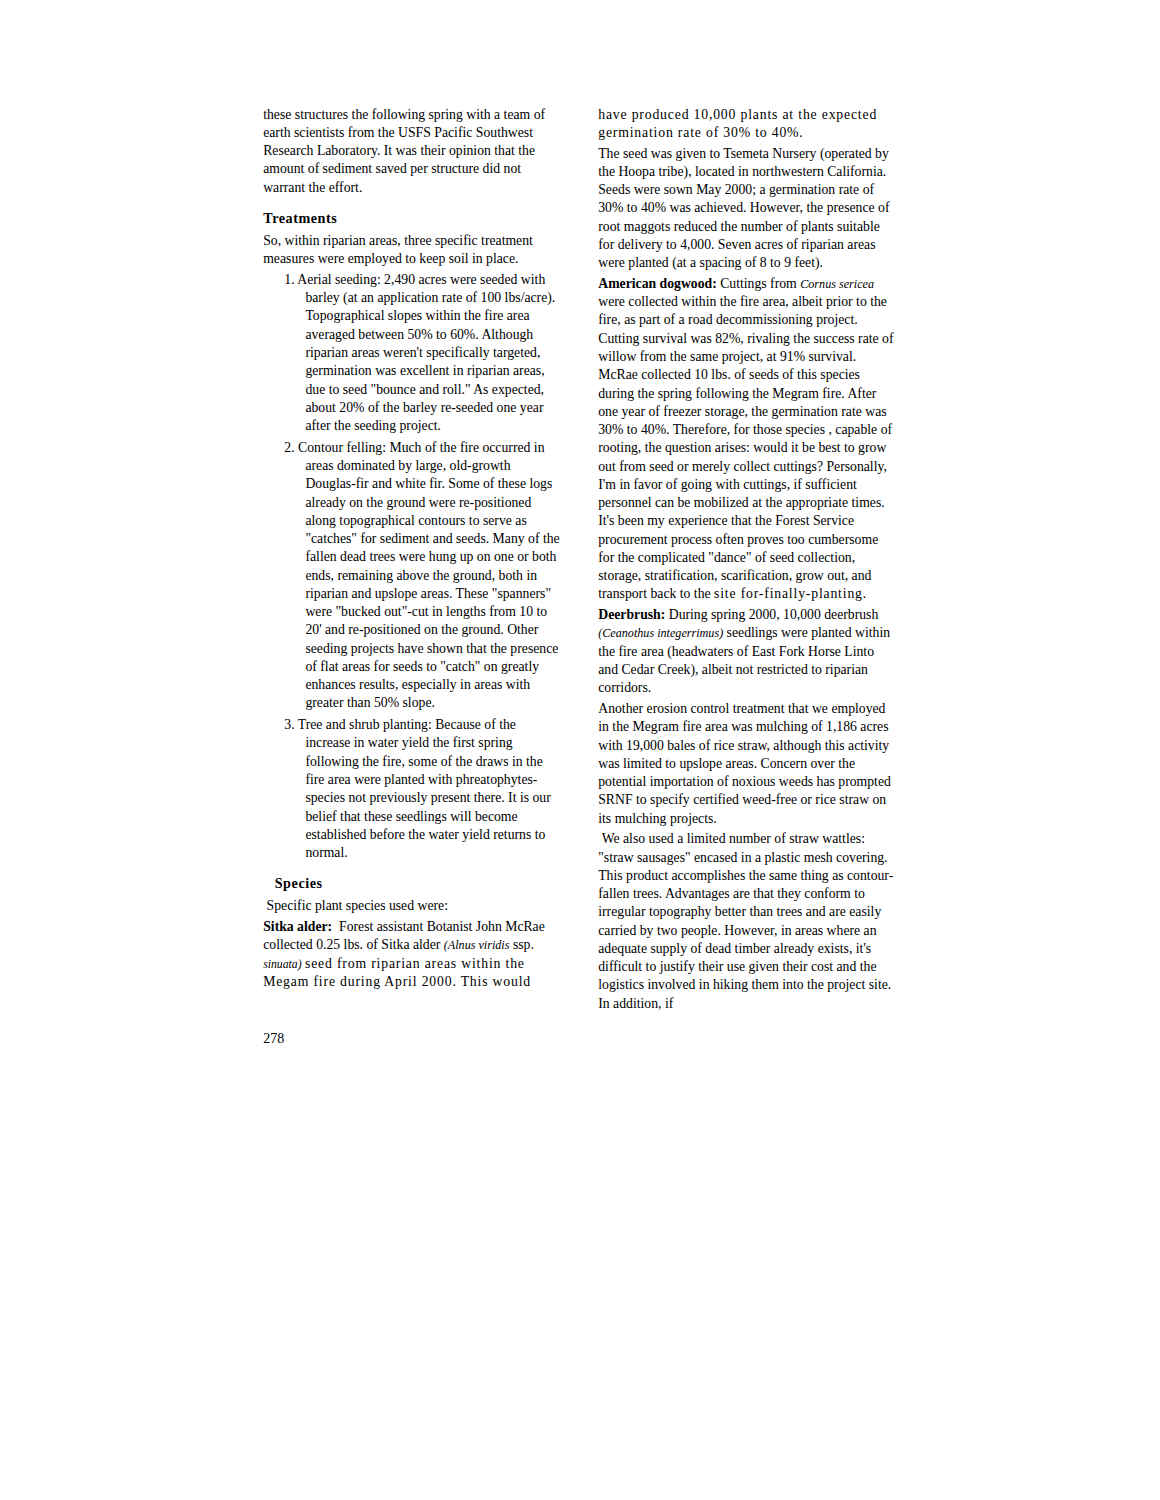these structures the following spring with a team of earth scientists from the USFS Pacific Southwest Research Laboratory. It was their opinion that the amount of sediment saved per structure did not warrant the effort.
Treatments
So, within riparian areas, three specific treatment measures were employed to keep soil in place.
Aerial seeding: 2,490 acres were seeded with barley (at an application rate of 100 lbs/acre). Topographical slopes within the fire area averaged between 50% to 60%. Although riparian areas weren't specifically targeted, germination was excellent in riparian areas, due to seed "bounce and roll." As expected, about 20% of the barley re-seeded one year after the seeding project.
Contour felling: Much of the fire occurred in areas dominated by large, old-growth Douglas-fir and white fir. Some of these logs already on the ground were re-positioned along topographical contours to serve as "catches" for sediment and seeds. Many of the fallen dead trees were hung up on one or both ends, remaining above the ground, both in riparian and upslope areas. These "spanners" were "bucked out"-cut in lengths from 10 to 20' and re-positioned on the ground. Other seeding projects have shown that the presence of flat areas for seeds to "catch" on greatly enhances results, especially in areas with greater than 50% slope.
Tree and shrub planting: Because of the increase in water yield the first spring following the fire, some of the draws in the fire area were planted with phreatophytes-species not previously present there. It is our belief that these seedlings will become established before the water yield returns to normal.
Species
Specific plant species used were:
Sitka alder: Forest assistant Botanist John McRae collected 0.25 lbs. of Sitka alder (Alnus viridis ssp. sinuata) seed from riparian areas within the Megam fire during April 2000. This would have produced 10,000 plants at the expected germination rate of 30% to 40%.
The seed was given to Tsemeta Nursery (operated by the Hoopa tribe), located in northwestern California. Seeds were sown May 2000; a germination rate of 30% to 40% was achieved. However, the presence of root maggots reduced the number of plants suitable for delivery to 4,000. Seven acres of riparian areas were planted (at a spacing of 8 to 9 feet).
American dogwood: Cuttings from Cornus sericea were collected within the fire area, albeit prior to the fire, as part of a road decommissioning project. Cutting survival was 82%, rivaling the success rate of willow from the same project, at 91% survival. McRae collected 10 lbs. of seeds of this species during the spring following the Megram fire. After one year of freezer storage, the germination rate was 30% to 40%. Therefore, for those species , capable of rooting, the question arises: would it be best to grow out from seed or merely collect cuttings? Personally, I'm in favor of going with cuttings, if sufficient personnel can be mobilized at the appropriate times. It's been my experience that the Forest Service procurement process often proves too cumbersome for the complicated "dance" of seed collection, storage, stratification, scarification, grow out, and transport back to the site for-finally-planting.
Deerbrush: During spring 2000, 10,000 deerbrush (Ceanothus integerrimus) seedlings were planted within the fire area (headwaters of East Fork Horse Linto and Cedar Creek), albeit not restricted to riparian corridors.
Another erosion control treatment that we employed in the Megram fire area was mulching of 1,186 acres with 19,000 bales of rice straw, although this activity was limited to upslope areas. Concern over the potential importation of noxious weeds has prompted SRNF to specify certified weed-free or rice straw on its mulching projects.
We also used a limited number of straw wattles: "straw sausages" encased in a plastic mesh covering. This product accomplishes the same thing as contour-fallen trees. Advantages are that they conform to irregular topography better than trees and are easily carried by two people. However, in areas where an adequate supply of dead timber already exists, it's difficult to justify their use given their cost and the logistics involved in hiking them into the project site. In addition, if
278